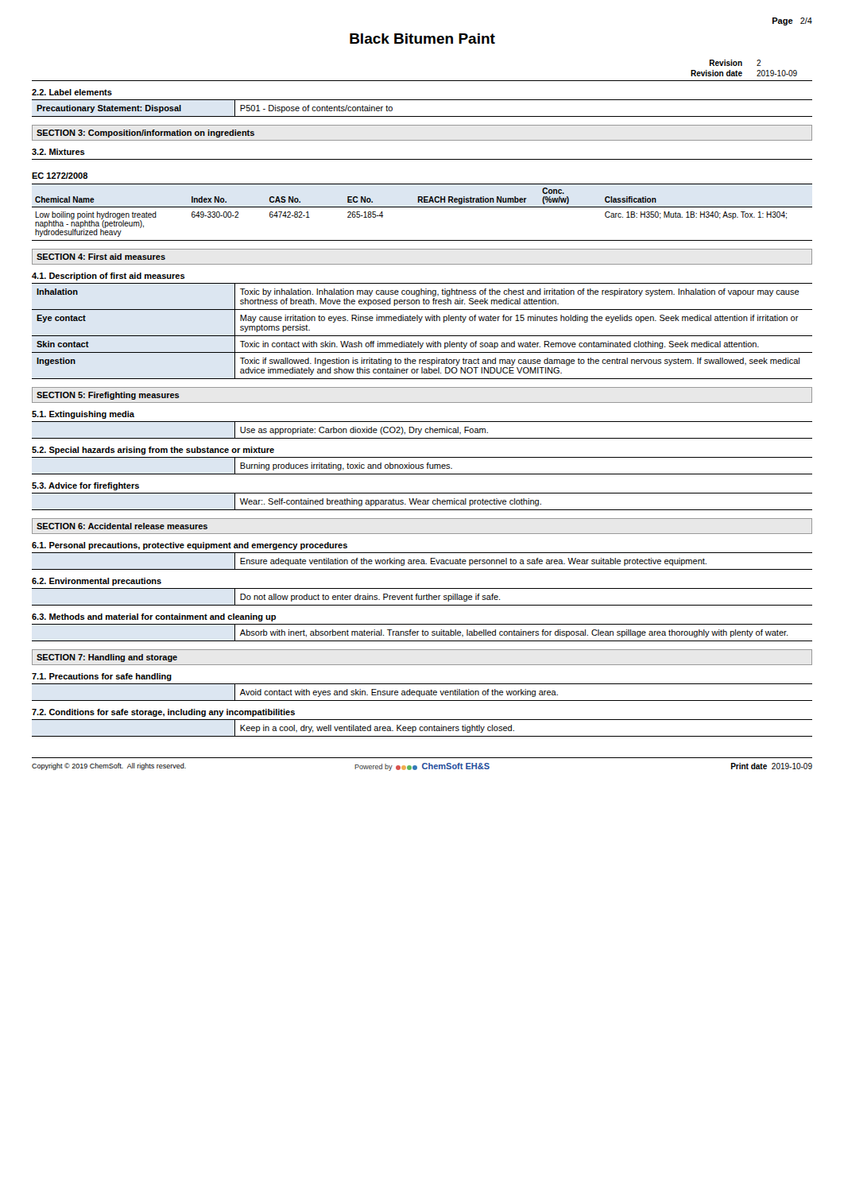Page 2/4
Black Bitumen Paint
Revision 2
Revision date 2019-10-09
2.2. Label elements
| Precautionary Statement: Disposal | P501 - Dispose of contents/container to |
SECTION 3: Composition/information on ingredients
3.2. Mixtures
EC 1272/2008
| Chemical Name | Index No. | CAS No. | EC No. | REACH Registration Number | Conc. (%w/w) | Classification |
| --- | --- | --- | --- | --- | --- | --- |
| Low boiling point hydrogen treated naphtha - naphtha (petroleum), hydrodesulfurized heavy | 649-330-00-2 | 64742-82-1 | 265-185-4 | | | Carc. 1B: H350; Muta. 1B: H340; Asp. Tox. 1: H304; |
SECTION 4: First aid measures
4.1. Description of first aid measures
| Inhalation | Toxic by inhalation. Inhalation may cause coughing, tightness of the chest and irritation of the respiratory system. Inhalation of vapour may cause shortness of breath. Move the exposed person to fresh air. Seek medical attention. |
| Eye contact | May cause irritation to eyes. Rinse immediately with plenty of water for 15 minutes holding the eyelids open. Seek medical attention if irritation or symptoms persist. |
| Skin contact | Toxic in contact with skin. Wash off immediately with plenty of soap and water. Remove contaminated clothing. Seek medical attention. |
| Ingestion | Toxic if swallowed. Ingestion is irritating to the respiratory tract and may cause damage to the central nervous system. If swallowed, seek medical advice immediately and show this container or label. DO NOT INDUCE VOMITING. |
SECTION 5: Firefighting measures
5.1. Extinguishing media
| | Use as appropriate: Carbon dioxide (CO2), Dry chemical, Foam. |
5.2. Special hazards arising from the substance or mixture
| | Burning produces irritating, toxic and obnoxious fumes. |
5.3. Advice for firefighters
| | Wear:. Self-contained breathing apparatus. Wear chemical protective clothing. |
SECTION 6: Accidental release measures
6.1. Personal precautions, protective equipment and emergency procedures
| | Ensure adequate ventilation of the working area. Evacuate personnel to a safe area. Wear suitable protective equipment. |
6.2. Environmental precautions
| | Do not allow product to enter drains. Prevent further spillage if safe. |
6.3. Methods and material for containment and cleaning up
| | Absorb with inert, absorbent material. Transfer to suitable, labelled containers for disposal. Clean spillage area thoroughly with plenty of water. |
SECTION 7: Handling and storage
7.1. Precautions for safe handling
| | Avoid contact with eyes and skin. Ensure adequate ventilation of the working area. |
7.2. Conditions for safe storage, including any incompatibilities
| | Keep in a cool, dry, well ventilated area. Keep containers tightly closed. |
Copyright © 2019 ChemSoft. All rights reserved.
Powered by Chem Soft EH&S
Print date 2019-10-09